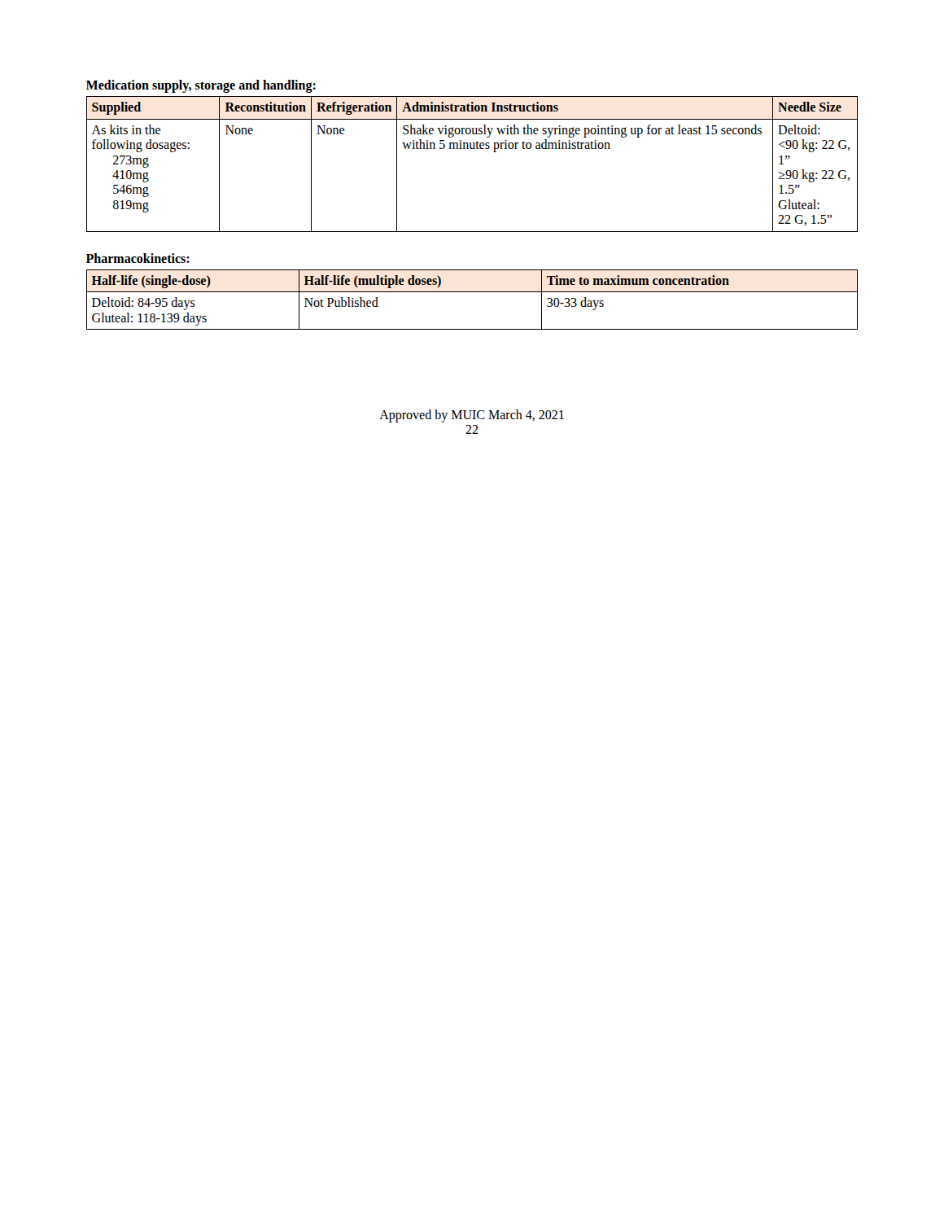Medication supply, storage and handling:
| Supplied | Reconstitution | Refrigeration | Administration Instructions | Needle Size |
| --- | --- | --- | --- | --- |
| As kits in the following dosages: 273mg 410mg 546mg 819mg | None | None | Shake vigorously with the syringe pointing up for at least 15 seconds within 5 minutes prior to administration | Deltoid: <90 kg: 22 G, 1” ≥90 kg: 22 G, 1.5” Gluteal: 22 G, 1.5” |
Pharmacokinetics:
| Half-life (single-dose) | Half-life (multiple doses) | Time to maximum concentration |
| --- | --- | --- |
| Deltoid: 84-95 days Gluteal: 118-139 days | Not Published | 30-33 days |
Approved by MUIC March 4, 2021
22